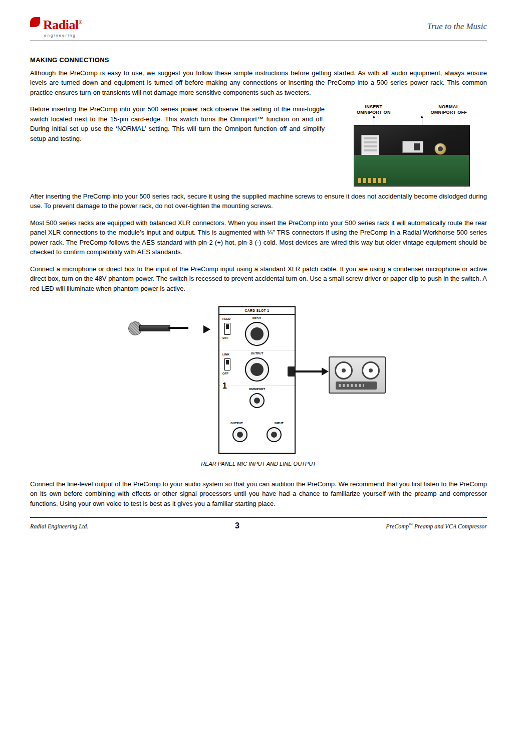Radial® engineering
True to the Music
MAKING CONNECTIONS
Although the PreComp is easy to use, we suggest you follow these simple instructions before getting started. As with all audio equipment, always ensure levels are turned down and equipment is turned off before making any connections or inserting the PreComp into a 500 series power rack. This common practice ensures turn-on transients will not damage more sensitive components such as tweeters.
INSERT
OMNIPORT ON NORMAL
OMNIPORT OFF
Before inserting the PreComp into your 500 series power rack observe the setting of the mini-toggle switch located next to the 15-pin card-edge. This switch turns the Omniport™ function on and off. During initial set up use the ‘NORMAL’ setting. This will turn the Omniport function off and simplify setup and testing.
After inserting the PreComp into your 500 series rack, secure it using the supplied machine screws to ensure it does not accidentally become dislodged during use. To prevent damage to the power rack, do not over-tighten the mounting screws.
Most 500 series racks are equipped with balanced XLR connectors. When you insert the PreComp into your 500 series rack it will automatically route the rear panel XLR connections to the module’s input and output. This is augmented with ¼” TRS connectors if using the PreComp in a Radial Workhorse 500 series power rack. The PreComp follows the AES standard with pin-2 (+) hot, pin-3 (-) cold. Most devices are wired this way but older vintage equipment should be checked to confirm compatibility with AES standards.
Connect a microphone or direct box to the input of the PreComp input using a standard XLR patch cable. If you are using a condenser microphone or active direct box, turn on the 48V phantom power. The switch is recessed to prevent accidental turn on. Use a small screw driver or paper clip to push in the switch. A red LED will illuminate when phantom power is active.
CARD SLOT 1
FEED
INPUT
OFF
LINK
OUTPUT
OFF
OMNIPORT
1
OUTPUT
INPUT
REAR PANEL MIC INPUT AND LINE OUTPUT
Connect the line-level output of the PreComp to your audio system so that you can audition the PreComp. We recommend that you first listen to the PreComp on its own before combining with effects or other signal processors until you have had a chance to familiarize yourself with the preamp and compressor functions. Using your own voice to test is best as it gives you a familiar starting place.
Radial Engineering Ltd.
3
PreComp™ Preamp and VCA Compressor